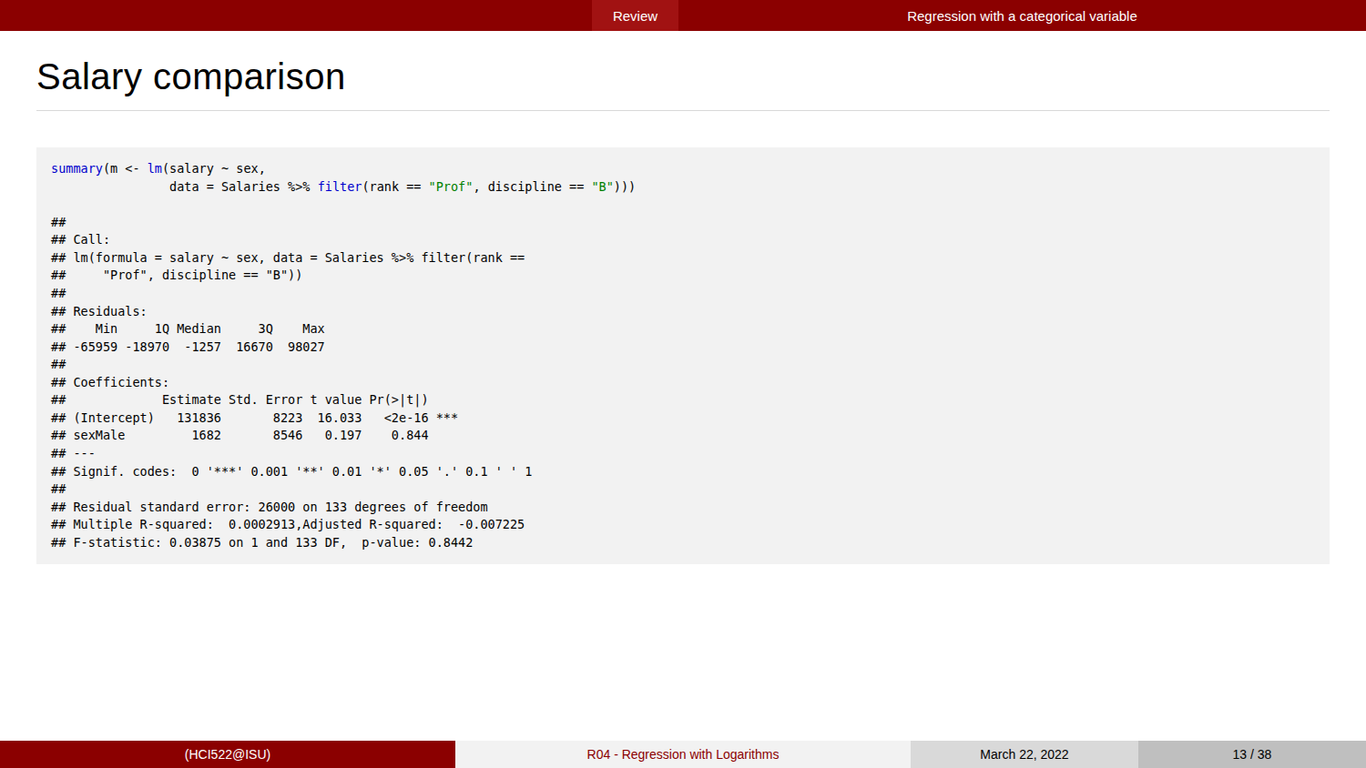Review
Regression with a categorical variable
Salary comparison
summary(m <- lm(salary ~ sex,
                data = Salaries %>% filter(rank == "Prof", discipline == "B")))

##
## Call:
## lm(formula = salary ~ sex, data = Salaries %>% filter(rank ==
##     "Prof", discipline == "B"))
##
## Residuals:
##    Min     1Q Median     3Q    Max
## -65959 -18970  -1257  16670  98027
##
## Coefficients:
##             Estimate Std. Error t value Pr(>|t|)
## (Intercept)   131836       8223  16.033   <2e-16 ***
## sexMale         1682       8546   0.197    0.844
## ---
## Signif. codes:  0 '***' 0.001 '**' 0.01 '*' 0.05 '.' 0.1 ' ' 1
##
## Residual standard error: 26000 on 133 degrees of freedom
## Multiple R-squared:  0.0002913,Adjusted R-squared:  -0.007225
## F-statistic: 0.03875 on 1 and 133 DF,  p-value: 0.8442
(HCI522@ISU)
R04 - Regression with Logarithms
March 22, 2022
13 / 38